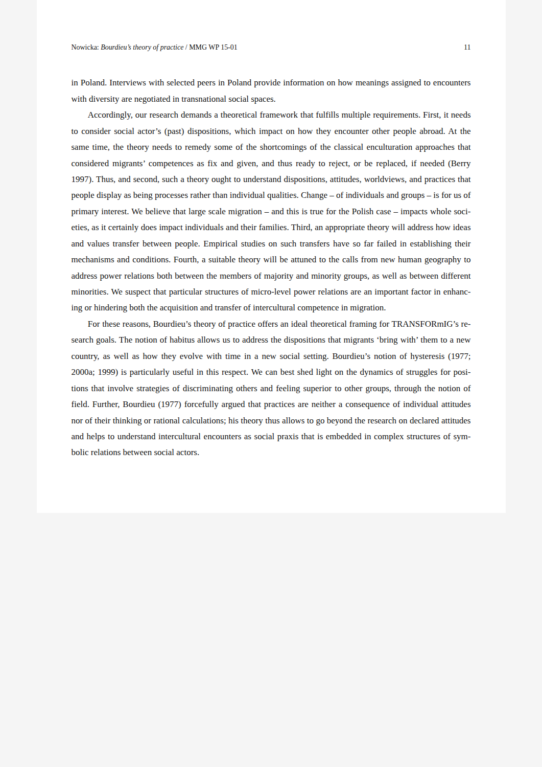Nowicka: Bourdieu’s theory of practice / MMG WP 15-01 11
in Poland. Interviews with selected peers in Poland provide information on how meanings assigned to encounters with diversity are negotiated in transnational social spaces.
Accordingly, our research demands a theoretical framework that fulfills multiple requirements. First, it needs to consider social actor’s (past) dispositions, which impact on how they encounter other people abroad. At the same time, the theory needs to remedy some of the shortcomings of the classical enculturation approaches that considered migrants’ competences as fix and given, and thus ready to reject, or be replaced, if needed (Berry 1997). Thus, and second, such a theory ought to understand dispositions, attitudes, worldviews, and practices that people display as being processes rather than individual qualities. Change – of individuals and groups – is for us of primary interest. We believe that large scale migration – and this is true for the Polish case – impacts whole societies, as it certainly does impact individuals and their families. Third, an appropriate theory will address how ideas and values transfer between people. Empirical studies on such transfers have so far failed in establishing their mechanisms and conditions. Fourth, a suitable theory will be attuned to the calls from new human geography to address power relations both between the members of majority and minority groups, as well as between different minorities. We suspect that particular structures of micro-level power relations are an important factor in enhancing or hindering both the acquisition and transfer of intercultural competence in migration.
For these reasons, Bourdieu’s theory of practice offers an ideal theoretical framing for TRANSFORmIG’s research goals. The notion of habitus allows us to address the dispositions that migrants ‘bring with’ them to a new country, as well as how they evolve with time in a new social setting. Bourdieu’s notion of hysteresis (1977; 2000a; 1999) is particularly useful in this respect. We can best shed light on the dynamics of struggles for positions that involve strategies of discriminating others and feeling superior to other groups, through the notion of field. Further, Bourdieu (1977) forcefully argued that practices are neither a consequence of individual attitudes nor of their thinking or rational calculations; his theory thus allows to go beyond the research on declared attitudes and helps to understand intercultural encounters as social praxis that is embedded in complex structures of symbolic relations between social actors.